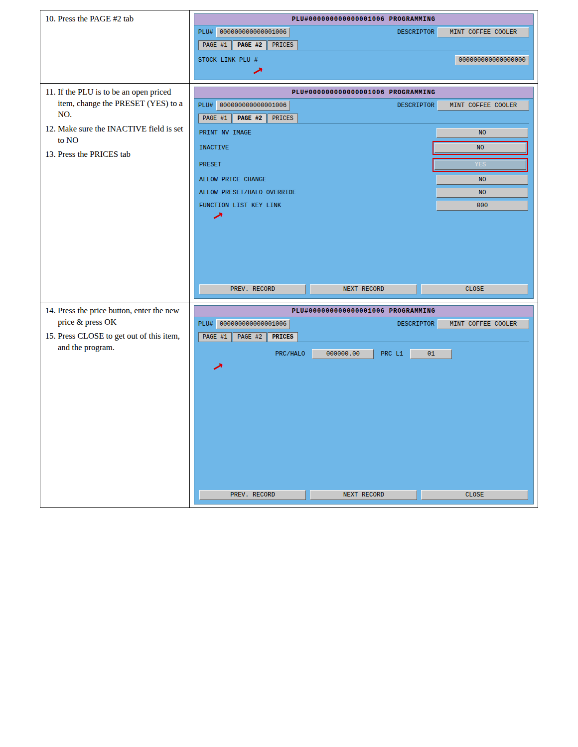| Press the PAGE #2 tab | PLU#000000000000001006 PROGRAMMING PLU# 000000000000001006 DESCRIPTOR MINT COFFEE COOLER PAGE #1 PAGE #2 PRICES STOCK LINK PLU # 000000000000000000 ⟶ |
| If the PLU is to be an open priced item, change the PRESET (YES) to a NO. Make sure the INACTIVE field is set to NO Press the PRICES tab | PLU#000000000000001006 PROGRAMMING PLU# 000000000000001006 DESCRIPTOR MINT COFFEE COOLER PAGE #1 PAGE #2 PRICES PRINT NV IMAGE NO INACTIVE NO PRESET YES ALLOW PRICE CHANGE NO ALLOW PRESET/HALO OVERRIDE NO FUNCTION LIST KEY LINK 000 ⟶ PREV. RECORD NEXT RECORD CLOSE |
| Press the price button, enter the new price & press OK Press CLOSE to get out of this item, and the program. | PLU#000000000000001006 PROGRAMMING PLU# 000000000000001006 DESCRIPTOR MINT COFFEE COOLER PAGE #1 PAGE #2 PRICES PRC/HALO 000000.00 PRC L1 01 ⟶ PREV. RECORD NEXT RECORD CLOSE |